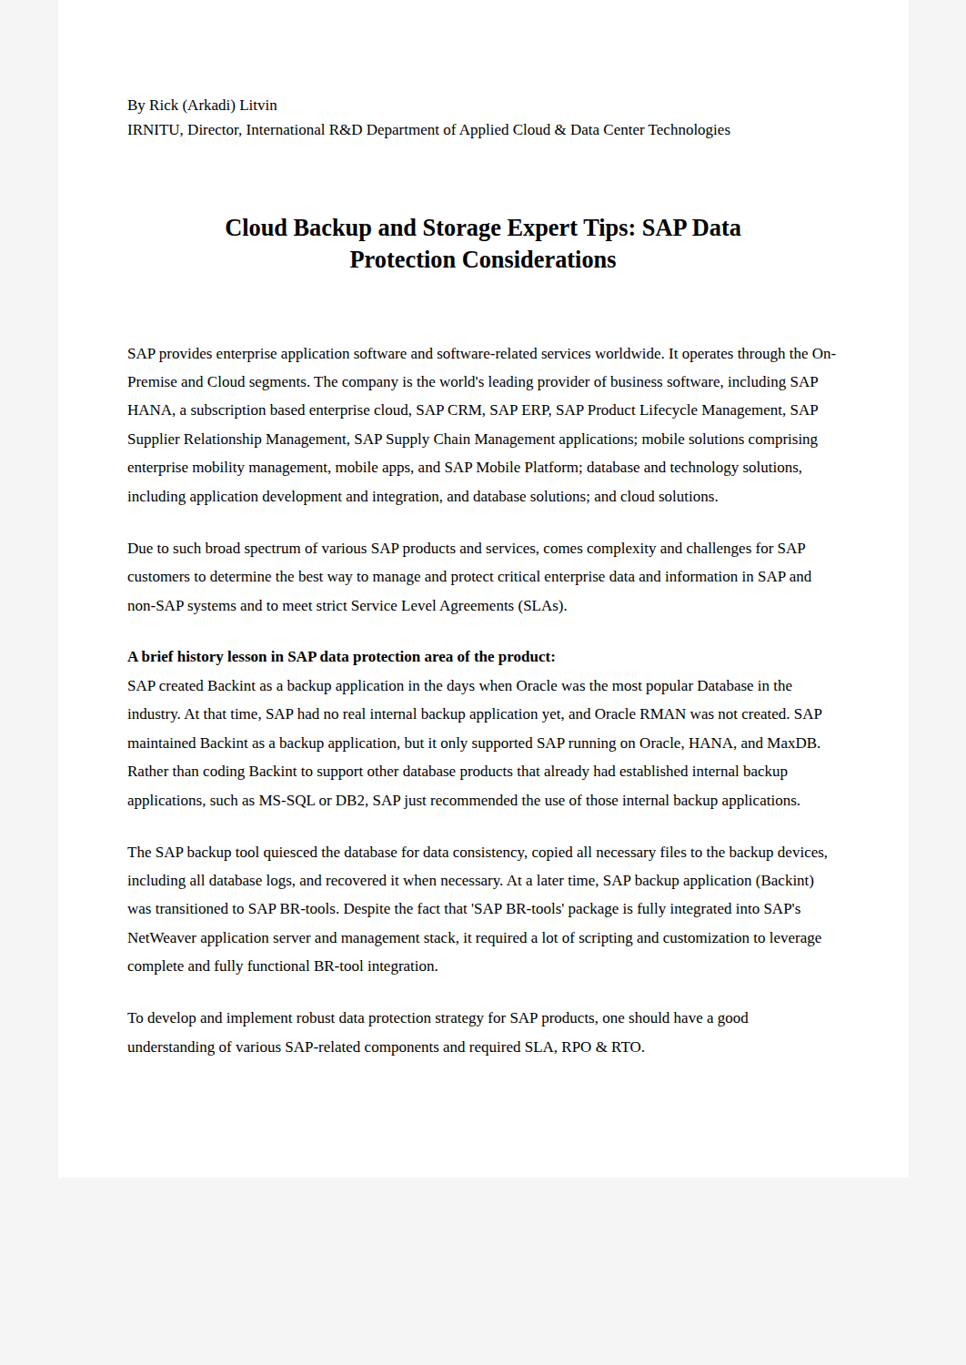By Rick (Arkadi) Litvin
IRNITU, Director, International R&D Department of Applied Cloud & Data Center Technologies
Cloud Backup and Storage Expert Tips: SAP Data
Protection Considerations
SAP provides enterprise application software and software-related services worldwide. It operates through the On-Premise and Cloud segments. The company is the world's leading provider of business software, including SAP HANA, a subscription based enterprise cloud, SAP CRM, SAP ERP, SAP Product Lifecycle Management, SAP Supplier Relationship Management, SAP Supply Chain Management applications; mobile solutions comprising enterprise mobility management, mobile apps, and SAP Mobile Platform; database and technology solutions, including application development and integration, and database solutions; and cloud solutions.
Due to such broad spectrum of various SAP products and services, comes complexity and challenges for SAP customers to determine the best way to manage and protect critical enterprise data and information in SAP and non-SAP systems and to meet strict Service Level Agreements (SLAs).
A brief history lesson in SAP data protection area of the product:
SAP created Backint as a backup application in the days when Oracle was the most popular Database in the industry. At that time, SAP had no real internal backup application yet, and Oracle RMAN was not created. SAP maintained Backint as a backup application, but it only supported SAP running on Oracle, HANA, and MaxDB. Rather than coding Backint to support other database products that already had established internal backup applications, such as MS-SQL or DB2, SAP just recommended the use of those internal backup applications.
The SAP backup tool quiesced the database for data consistency, copied all necessary files to the backup devices, including all database logs, and recovered it when necessary. At a later time, SAP backup application (Backint) was transitioned to SAP BR-tools. Despite the fact that 'SAP BR-tools' package is fully integrated into SAP's NetWeaver application server and management stack, it required a lot of scripting and customization to leverage complete and fully functional BR-tool integration.
To develop and implement robust data protection strategy for SAP products, one should have a good understanding of various SAP-related components and required SLA, RPO & RTO.